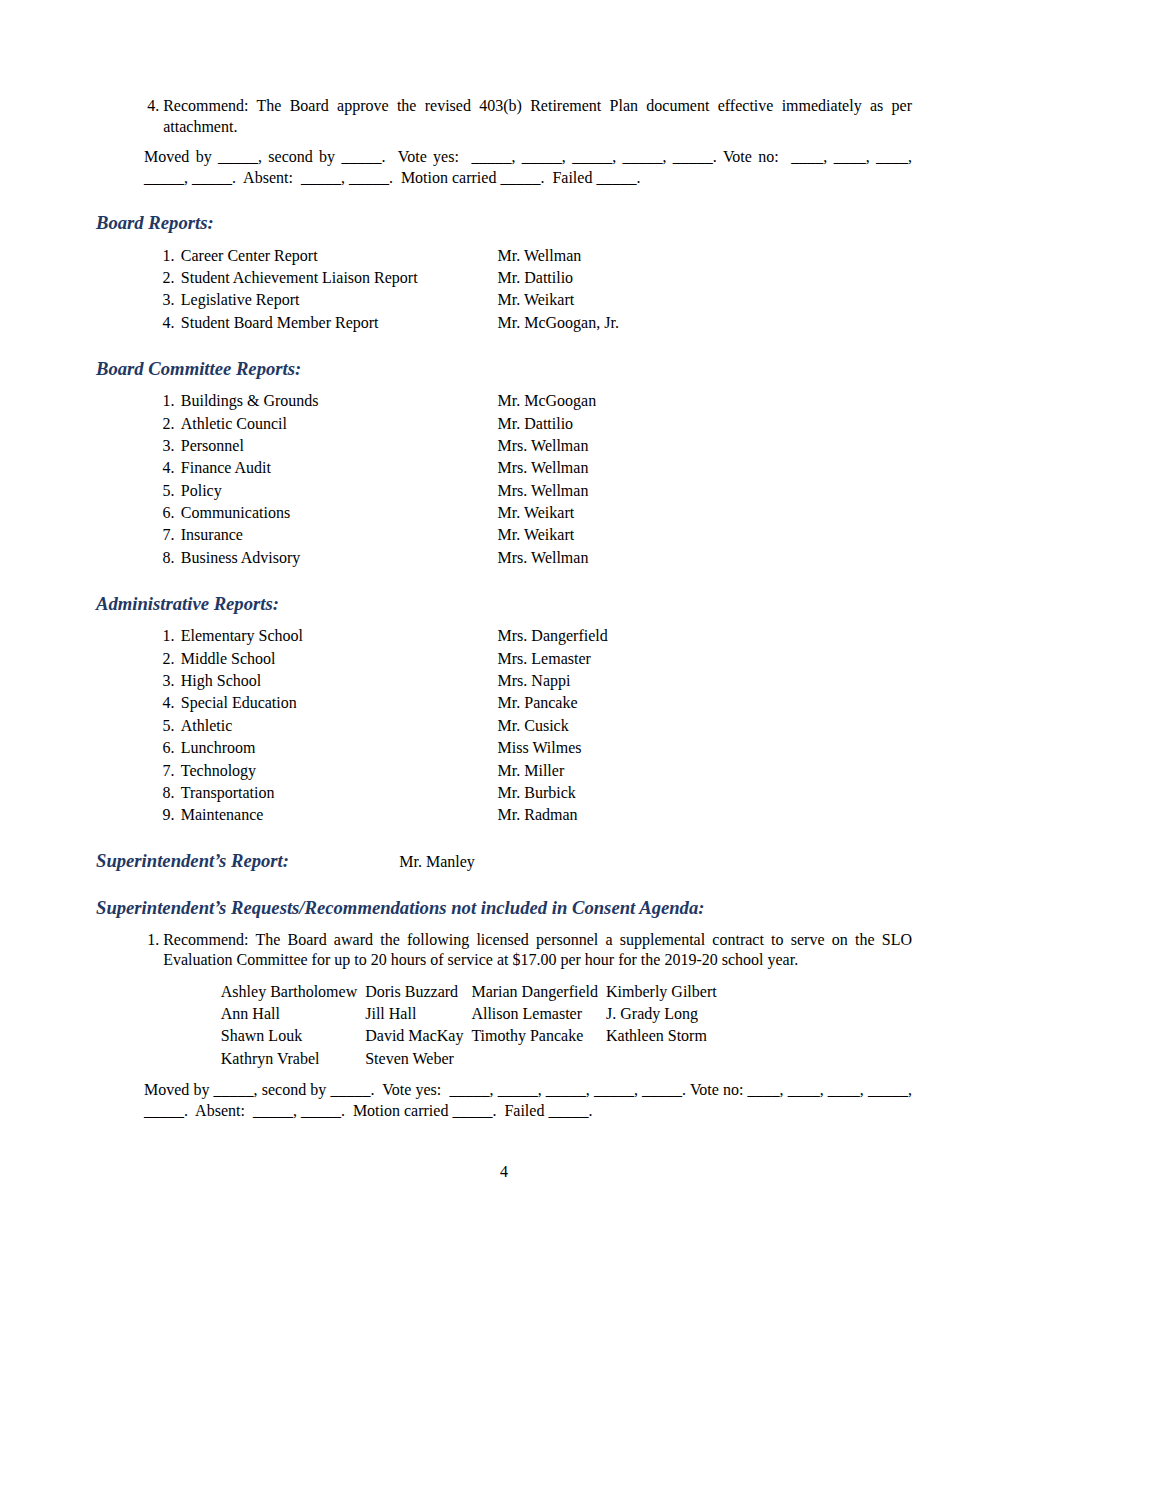Recommend: The Board approve the revised 403(b) Retirement Plan document effective immediately as per attachment.
Moved by _____, second by _____. Vote yes: _____, _____, _____, _____, _____. Vote no: ____, ____, ____, _____, _____. Absent: _____, _____. Motion carried _____. Failed _____.
Board Reports:
| 1. | Career Center Report | Mr. Wellman |
| 2. | Student Achievement Liaison Report | Mr. Dattilio |
| 3. | Legislative Report | Mr. Weikart |
| 4. | Student Board Member Report | Mr. McGoogan, Jr. |
Board Committee Reports:
| 1. | Buildings & Grounds | Mr. McGoogan |
| 2. | Athletic Council | Mr. Dattilio |
| 3. | Personnel | Mrs. Wellman |
| 4. | Finance Audit | Mrs. Wellman |
| 5. | Policy | Mrs. Wellman |
| 6. | Communications | Mr. Weikart |
| 7. | Insurance | Mr. Weikart |
| 8. | Business Advisory | Mrs. Wellman |
Administrative Reports:
| 1. | Elementary School | Mrs. Dangerfield |
| 2. | Middle School | Mrs. Lemaster |
| 3. | High School | Mrs. Nappi |
| 4. | Special Education | Mr. Pancake |
| 5. | Athletic | Mr. Cusick |
| 6. | Lunchroom | Miss Wilmes |
| 7. | Technology | Mr. Miller |
| 8. | Transportation | Mr. Burbick |
| 9. | Maintenance | Mr. Radman |
Superintendent’s Report: Mr. Manley
Superintendent’s Requests/Recommendations not included in Consent Agenda:
Recommend: The Board award the following licensed personnel a supplemental contract to serve on the SLO Evaluation Committee for up to 20 hours of service at $17.00 per hour for the 2019-20 school year.
| Ashley Bartholomew | Doris Buzzard | Marian Dangerfield | Kimberly Gilbert |
| Ann Hall | Jill Hall | Allison Lemaster | J. Grady Long |
| Shawn Louk | David MacKay | Timothy Pancake | Kathleen Storm |
| Kathryn Vrabel | Steven Weber | | |
Moved by _____, second by _____. Vote yes: _____, _____, _____, _____, _____. Vote no: ____, ____, ____, _____, _____. Absent: _____, _____. Motion carried _____. Failed _____.
4